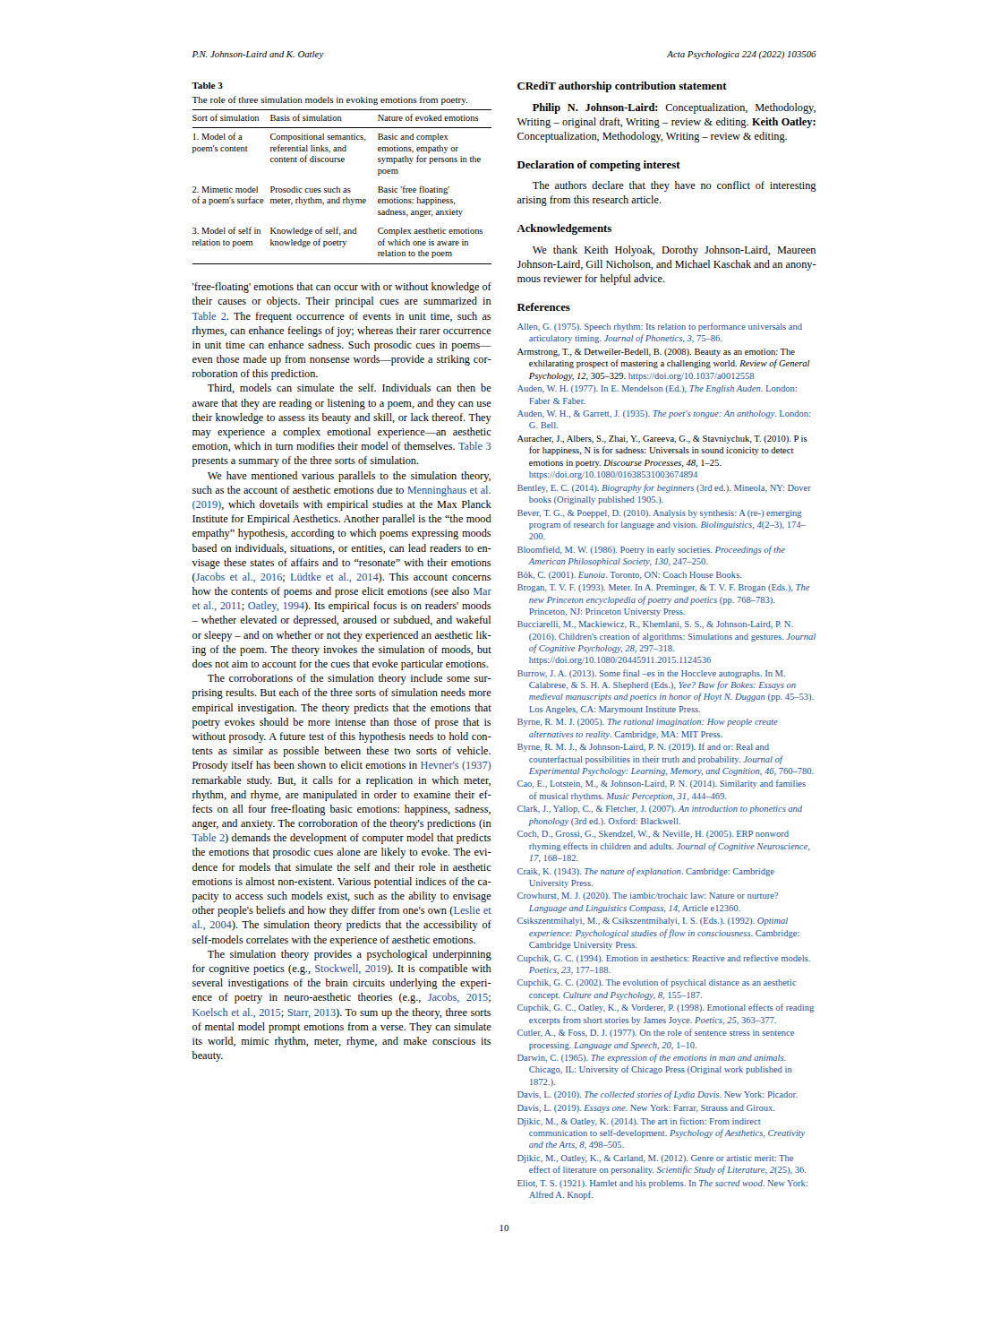P.N. Johnson-Laird and K. Oatley
Acta Psychologica 224 (2022) 103506
Table 3
The role of three simulation models in evoking emotions from poetry.
| Sort of simulation | Basis of simulation | Nature of evoked emotions |
| --- | --- | --- |
| 1. Model of a poem's content | Compositional semantics, referential links, and content of discourse | Basic and complex emotions, empathy or sympathy for persons in the poem |
| 2. Mimetic model of a poem's surface | Prosodic cues such as meter, rhythm, and rhyme | Basic 'free floating' emotions: happiness, sadness, anger, anxiety |
| 3. Model of self in relation to poem | Knowledge of self, and knowledge of poetry | Complex aesthetic emotions of which one is aware in relation to the poem |
'free-floating' emotions that can occur with or without knowledge of their causes or objects. Their principal cues are summarized in Table 2. The frequent occurrence of events in unit time, such as rhymes, can enhance feelings of joy; whereas their rarer occurrence in unit time can enhance sadness. Such prosodic cues in poems—even those made up from nonsense words—provide a striking corroboration of this prediction.
Third, models can simulate the self. Individuals can then be aware that they are reading or listening to a poem, and they can use their knowledge to assess its beauty and skill, or lack thereof. They may experience a complex emotional experience—an aesthetic emotion, which in turn modifies their model of themselves. Table 3 presents a summary of the three sorts of simulation.
We have mentioned various parallels to the simulation theory, such as the account of aesthetic emotions due to Menninghaus et al. (2019), which dovetails with empirical studies at the Max Planck Institute for Empirical Aesthetics. Another parallel is the “the mood empathy” hypothesis, according to which poems expressing moods based on individuals, situations, or entities, can lead readers to envisage these states of affairs and to “resonate” with their emotions (Jacobs et al., 2016; Lüdtke et al., 2014). This account concerns how the contents of poems and prose elicit emotions (see also Mar et al., 2011; Oatley, 1994). Its empirical focus is on readers' moods – whether elevated or depressed, aroused or subdued, and wakeful or sleepy – and on whether or not they experienced an aesthetic liking of the poem. The theory invokes the simulation of moods, but does not aim to account for the cues that evoke particular emotions.
The corroborations of the simulation theory include some surprising results. But each of the three sorts of simulation needs more empirical investigation. The theory predicts that the emotions that poetry evokes should be more intense than those of prose that is without prosody. A future test of this hypothesis needs to hold contents as similar as possible between these two sorts of vehicle. Prosody itself has been shown to elicit emotions in Hevner's (1937) remarkable study. But, it calls for a replication in which meter, rhythm, and rhyme, are manipulated in order to examine their effects on all four free-floating basic emotions: happiness, sadness, anger, and anxiety. The corroboration of the theory's predictions (in Table 2) demands the development of computer model that predicts the emotions that prosodic cues alone are likely to evoke. The evidence for models that simulate the self and their role in aesthetic emotions is almost non-existent. Various potential indices of the capacity to access such models exist, such as the ability to envisage other people's beliefs and how they differ from one's own (Leslie et al., 2004). The simulation theory predicts that the accessibility of self-models correlates with the experience of aesthetic emotions.
The simulation theory provides a psychological underpinning for cognitive poetics (e.g., Stockwell, 2019). It is compatible with several investigations of the brain circuits underlying the experience of poetry in neuro-aesthetic theories (e.g., Jacobs, 2015; Koelsch et al., 2015; Starr, 2013). To sum up the theory, three sorts of mental model prompt emotions from a verse. They can simulate its world, mimic rhythm, meter, rhyme, and make conscious its beauty.
CRediT authorship contribution statement
Philip N. Johnson-Laird: Conceptualization, Methodology, Writing – original draft, Writing – review & editing. Keith Oatley: Conceptualization, Methodology, Writing – review & editing.
Declaration of competing interest
The authors declare that they have no conflict of interesting arising from this research article.
Acknowledgements
We thank Keith Holyoak, Dorothy Johnson-Laird, Maureen Johnson-Laird, Gill Nicholson, and Michael Kaschak and an anonymous reviewer for helpful advice.
References
Allen, G. (1975). Speech rhythm: Its relation to performance universals and articulatory timing. Journal of Phonetics, 3, 75–86.
Armstrong, T., & Detweiler-Bedell, B. (2008). Beauty as an emotion: The exhilarating prospect of mastering a challenging world. Review of General Psychology, 12, 305–329. https://doi.org/10.1037/a0012558
Auden, W. H. (1977). In E. Mendelson (Ed.), The English Auden. London: Faber & Faber.
Auden, W. H., & Garrett, J. (1935). The poet's tongue: An anthology. London: G. Bell.
Auracher, J., Albers, S., Zhai, Y., Gareeva, G., & Stavniychuk, T. (2010). P is for happiness, N is for sadness: Universals in sound iconicity to detect emotions in poetry. Discourse Processes, 48, 1–25. https://doi.org/10.1080/01638531003674894
Bentley, E. C. (2014). Biography for beginners (3rd ed.). Mineola, NY: Dover books (Originally published 1905.).
Bever, T. G., & Poeppel, D. (2010). Analysis by synthesis: A (re-) emerging program of research for language and vision. Biolinguistics, 4(2–3), 174–200.
Bloomfield, M. W. (1986). Poetry in early societies. Proceedings of the American Philosophical Society, 130, 247–250.
Bök, C. (2001). Eunoia. Toronto, ON: Coach House Books.
Brogan, T. V. F. (1993). Meter. In A. Preminger, & T. V. F. Brogan (Eds.), The new Princeton encyclopedia of poetry and poetics (pp. 768–783). Princeton, NJ: Princeton Universty Press.
Bucciarelli, M., Mackiewicz, R., Khemlani, S. S., & Johnson-Laird, P. N. (2016). Children's creation of algorithms: Simulations and gestures. Journal of Cognitive Psychology, 28, 297–318. https://doi.org/10.1080/20445911.2015.1124536
Burrow, J. A. (2013). Some final –es in the Hoccleve autographs. In M. Calabrese, & S. H. A. Shepherd (Eds.), Yee? Baw for Bokes: Essays on medieval manuscripts and poetics in honor of Hoyt N. Duggan (pp. 45–53). Los Angeles, CA: Marymount Institute Press.
Byrne, R. M. J. (2005). The rational imagination: How people create alternatives to reality. Cambridge, MA: MIT Press.
Byrne, R. M. J., & Johnson-Laird, P. N. (2019). If and or: Real and counterfactual possibilities in their truth and probability. Journal of Experimental Psychology: Learning, Memory, and Cognition, 46, 760–780.
Cao, E., Lotstein, M., & Johnson-Laird, P. N. (2014). Similarity and families of musical rhythms. Music Perception, 31, 444–469.
Clark, J., Yallop, C., & Fletcher, J. (2007). An introduction to phonetics and phonology (3rd ed.). Oxford: Blackwell.
Coch, D., Grossi, G., Skendzel, W., & Neville, H. (2005). ERP nonword rhyming effects in children and adults. Journal of Cognitive Neuroscience, 17, 168–182.
Craik, K. (1943). The nature of explanation. Cambridge: Cambridge University Press.
Crowhurst, M. J. (2020). The iambic/trochaic law: Nature or nurture? Language and Linguistics Compass, 14, Article e12360.
Csikszentmihalyi, M., & Csikszentmihalyi, I. S. (Eds.). (1992). Optimal experience: Psychological studies of flow in consciousness. Cambridge: Cambridge University Press.
Cupchik, G. C. (1994). Emotion in aesthetics: Reactive and reflective models. Poetics, 23, 177–188.
Cupchik, G. C. (2002). The evolution of psychical distance as an aesthetic concept. Culture and Psychology, 8, 155–187.
Cupchik, G. C., Oatley, K., & Vorderer, P. (1998). Emotional effects of reading excerpts from short stories by James Joyce. Poetics, 25, 363–377.
Cutler, A., & Foss, D. J. (1977). On the role of sentence stress in sentence processing. Language and Speech, 20, 1–10.
Darwin, C. (1965). The expression of the emotions in man and animals. Chicago, IL: University of Chicago Press (Original work published in 1872.).
Davis, L. (2010). The collected stories of Lydia Davis. New York: Picador.
Davis, L. (2019). Essays one. New York: Farrar, Strauss and Giroux.
Djikic, M., & Oatley, K. (2014). The art in fiction: From indirect communication to self-development. Psychology of Aesthetics, Creativity and the Arts, 8, 498–505.
Djikic, M., Oatley, K., & Carland, M. (2012). Genre or artistic merit: The effect of literature on personality. Scientific Study of Literature, 2(25), 36.
Eliot, T. S. (1921). Hamlet and his problems. In The sacred wood. New York: Alfred A. Knopf.
10